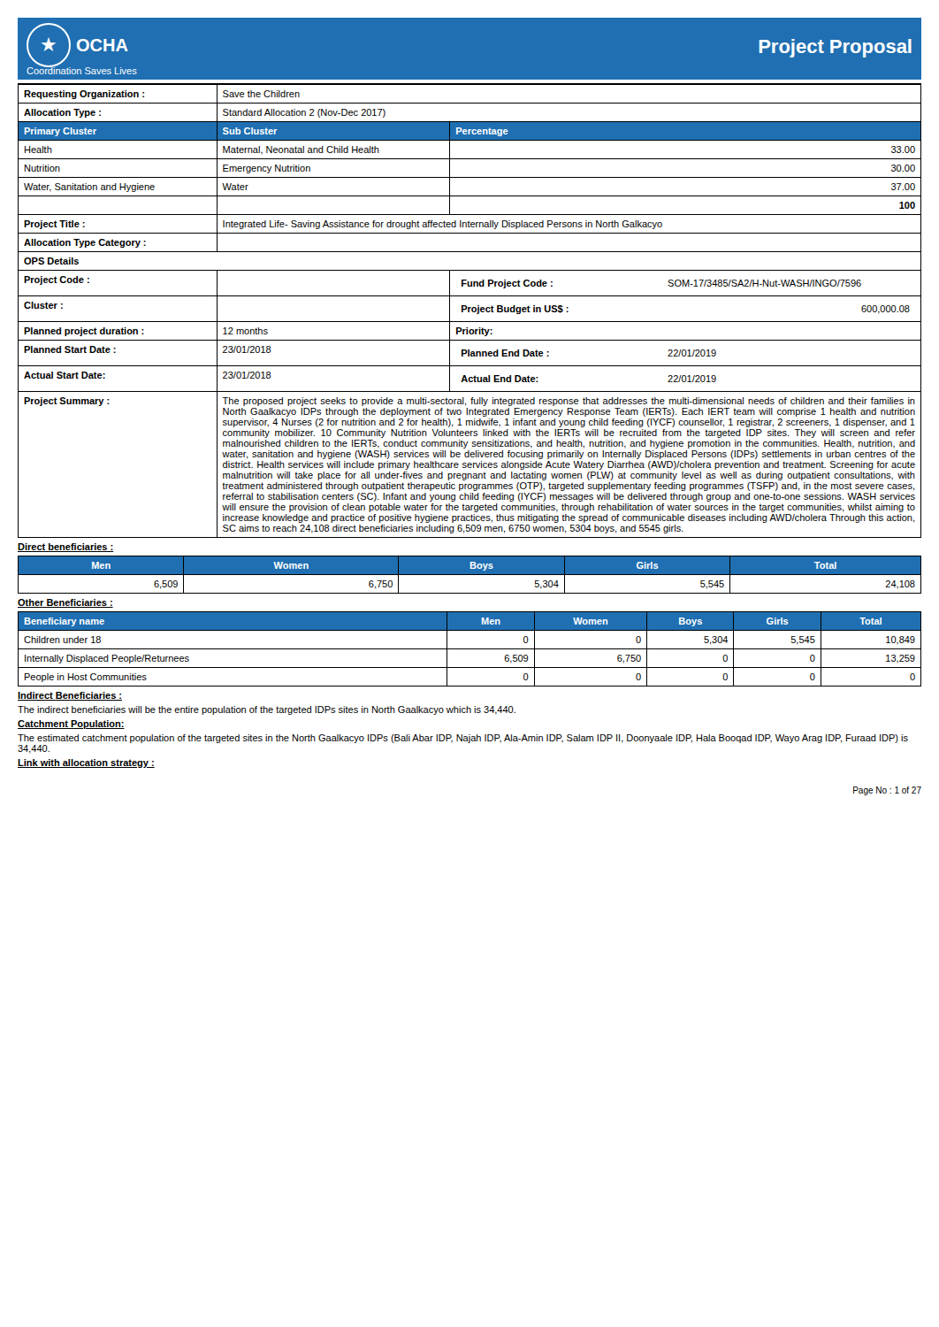★OCHA
Coordination Saves Lives
Project Proposal
| Requesting Organization : | Save the Children |
| Allocation Type : | Standard Allocation 2 (Nov-Dec 2017) |
| Primary Cluster | Sub Cluster | Percentage |
| Health | Maternal, Neonatal and Child Health | 33.00 |
| Nutrition | Emergency Nutrition | 30.00 |
| Water, Sanitation and Hygiene | Water | 37.00 |
| | | 100 |
| Project Title : | Integrated Life- Saving Assistance for drought affected Internally Displaced Persons in North Galkacyo |
| Allocation Type Category : | |
| OPS Details |
| Project Code : | | / Fund Project Code : / SOM-17/3485/SA2/H-Nut-WASH/INGO/7596 / |
| Cluster : | | / Project Budget in US$ : / 600,000.08 / |
| Planned project duration : | 12 months | Priority: |
| Planned Start Date : | 23/01/2018 | / Planned End Date : / 22/01/2019 / |
| Actual Start Date: | 23/01/2018 | / Actual End Date: / 22/01/2019 / |
| Project Summary : | The proposed project seeks to provide a multi-sectoral, fully integrated response that addresses the multi-dimensional needs of children and their families in North Gaalkacyo IDPs through the deployment of two Integrated Emergency Response Team (IERTs). Each IERT team will comprise 1 health and nutrition supervisor, 4 Nurses (2 for nutrition and 2 for health), 1 midwife, 1 infant and young child feeding (IYCF) counsellor, 1 registrar, 2 screeners, 1 dispenser, and 1 community mobilizer. 10 Community Nutrition Volunteers linked with the IERTs will be recruited from the targeted IDP sites. They will screen and refer malnourished children to the IERTs, conduct community sensitizations, and health, nutrition, and hygiene promotion in the communities. Health, nutrition, and water, sanitation and hygiene (WASH) services will be delivered focusing primarily on Internally Displaced Persons (IDPs) settlements in urban centres of the district. Health services will include primary healthcare services alongside Acute Watery Diarrhea (AWD)/cholera prevention and treatment. Screening for acute malnutrition will take place for all under-fives and pregnant and lactating women (PLW) at community level as well as during outpatient consultations, with treatment administered through outpatient therapeutic programmes (OTP), targeted supplementary feeding programmes (TSFP) and, in the most severe cases, referral to stabilisation centers (SC). Infant and young child feeding (IYCF) messages will be delivered through group and one-to-one sessions. WASH services will ensure the provision of clean potable water for the targeted communities, through rehabilitation of water sources in the target communities, whilst aiming to increase knowledge and practice of positive hygiene practices, thus mitigating the spread of communicable diseases including AWD/cholera Through this action, SC aims to reach 24,108 direct beneficiaries including 6,509 men, 6750 women, 5304 boys, and 5545 girls. |
Direct beneficiaries :
| Men | Women | Boys | Girls | Total |
| --- | --- | --- | --- | --- |
| 6,509 | 6,750 | 5,304 | 5,545 | 24,108 |
Other Beneficiaries :
| Beneficiary name | Men | Women | Boys | Girls | Total |
| --- | --- | --- | --- | --- | --- |
| Children under 18 | 0 | 0 | 5,304 | 5,545 | 10,849 |
| Internally Displaced People/Returnees | 6,509 | 6,750 | 0 | 0 | 13,259 |
| People in Host Communities | 0 | 0 | 0 | 0 | 0 |
Indirect Beneficiaries :
The indirect beneficiaries will be the entire population of the targeted IDPs sites in North Gaalkacyo which is 34,440.
Catchment Population:
The estimated catchment population of the targeted sites in the North Gaalkacyo IDPs (Bali Abar IDP, Najah IDP, Ala-Amin IDP, Salam IDP II, Doonyaale IDP, Hala Booqad IDP, Wayo Arag IDP, Furaad IDP) is 34,440.
Link with allocation strategy :
Page No : 1 of 27